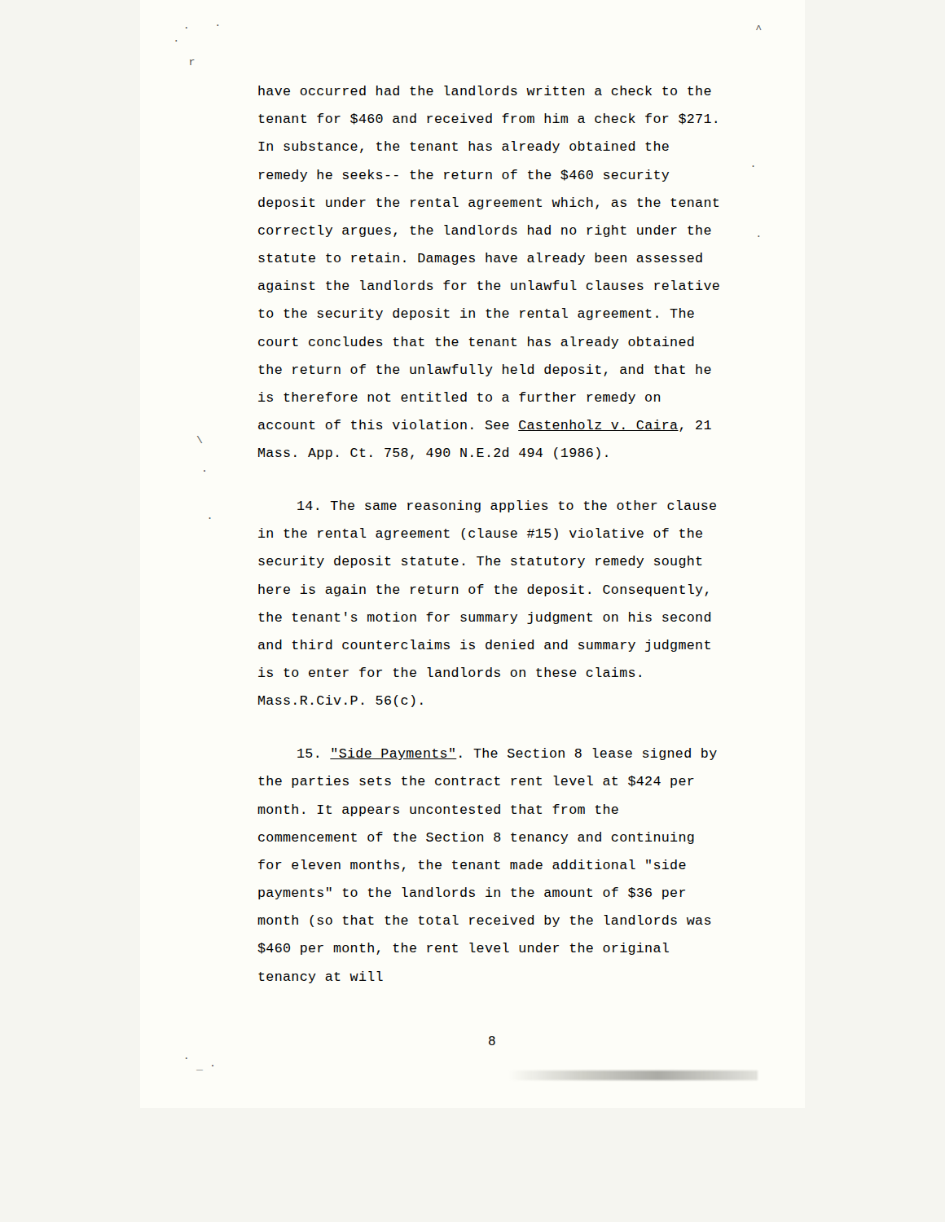· · · r ^ · · \ · · · _ ·
have occurred had the landlords written a check to the tenant for $460 and received from him a check for $271. In substance, the tenant has already obtained the remedy he seeks-- the return of the $460 security deposit under the rental agreement which, as the tenant correctly argues, the landlords had no right under the statute to retain. Damages have already been assessed against the landlords for the unlawful clauses relative to the security deposit in the rental agreement. The court concludes that the tenant has already obtained the return of the unlawfully held deposit, and that he is therefore not entitled to a further remedy on account of this violation. See Castenholz v. Caira, 21 Mass. App. Ct. 758, 490 N.E.2d 494 (1986).
14. The same reasoning applies to the other clause in the rental agreement (clause #15) violative of the security deposit statute. The statutory remedy sought here is again the return of the deposit. Consequently, the tenant's motion for summary judgment on his second and third counterclaims is denied and summary judgment is to enter for the landlords on these claims. Mass.R.Civ.P. 56(c).
15. "Side Payments". The Section 8 lease signed by the parties sets the contract rent level at $424 per month. It appears uncontested that from the commencement of the Section 8 tenancy and continuing for eleven months, the tenant made additional "side payments" to the landlords in the amount of $36 per month (so that the total received by the landlords was $460 per month, the rent level under the original tenancy at will
8